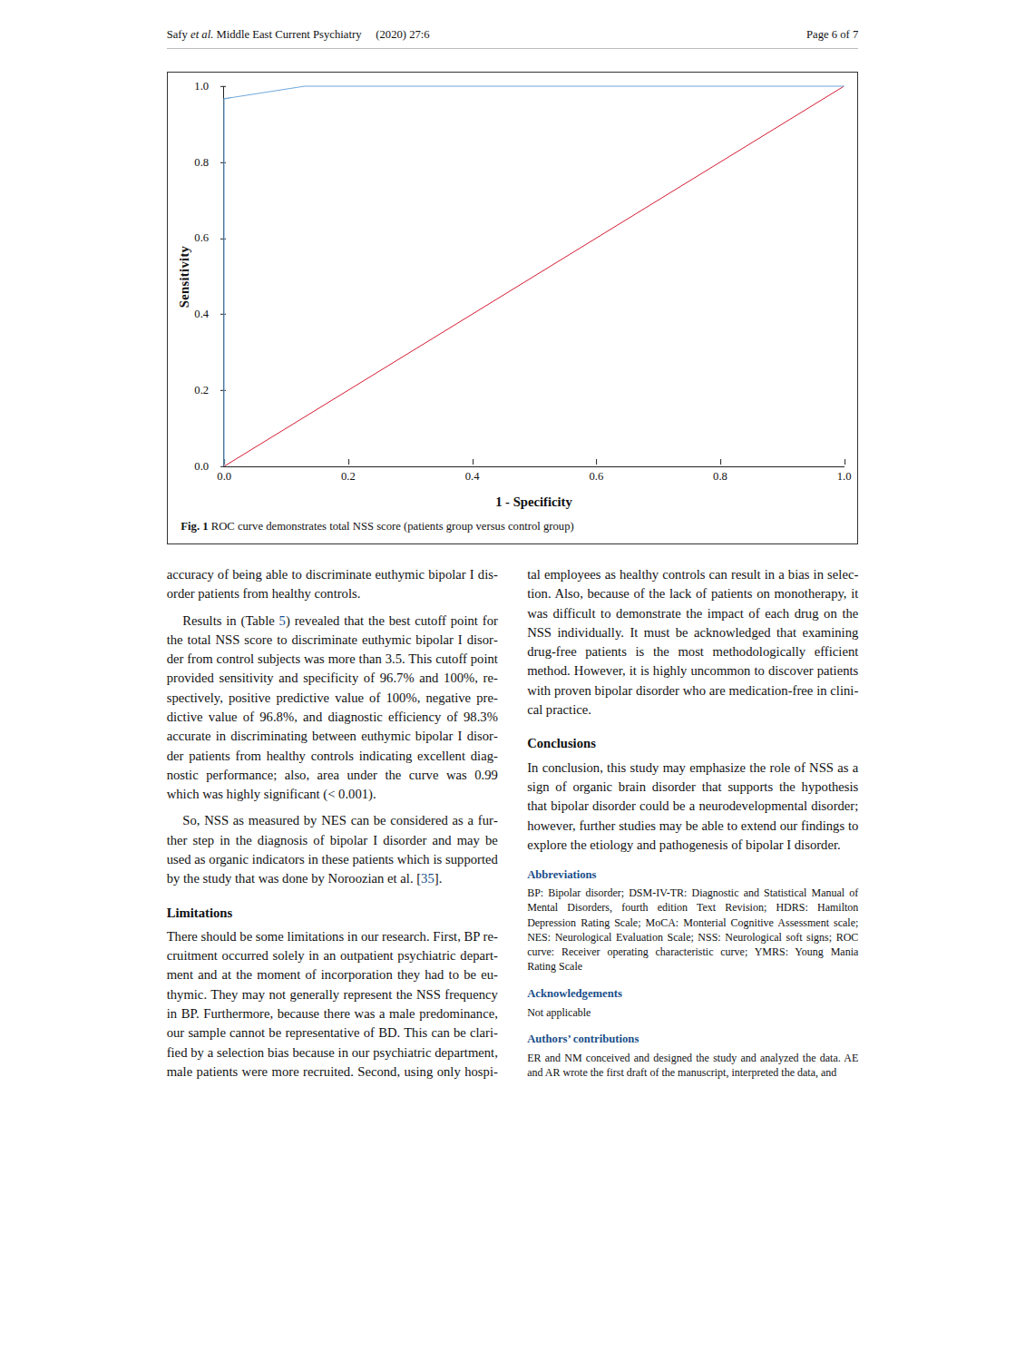Safy et al. Middle East Current Psychiatry (2020) 27:6 Page 6 of 7
Sensitivity
0.0 0.2 0.4 0.6 0.8 1.0 0.0 0.2 0.4 0.6 0.8 1.0
1 - Specificity
Fig. 1 ROC curve demonstrates total NSS score (patients group versus control group)
accuracy of being able to discriminate euthymic bipolar I disorder patients from healthy controls.
Results in (Table 5) revealed that the best cutoff point for the total NSS score to discriminate euthymic bipolar I disorder from control subjects was more than 3.5. This cutoff point provided sensitivity and specificity of 96.7% and 100%, respectively, positive predictive value of 100%, negative predictive value of 96.8%, and diagnostic efficiency of 98.3% accurate in discriminating between euthymic bipolar I disorder patients from healthy controls indicating excellent diagnostic performance; also, area under the curve was 0.99 which was highly significant (< 0.001).
So, NSS as measured by NES can be considered as a further step in the diagnosis of bipolar I disorder and may be used as organic indicators in these patients which is supported by the study that was done by Noroozian et al. [35].
Limitations
There should be some limitations in our research. First, BP recruitment occurred solely in an outpatient psychiatric department and at the moment of incorporation they had to be euthymic. They may not generally represent the NSS frequency in BP. Furthermore, because there was a male predominance, our sample cannot be representative of BD. This can be clarified by a selection bias because in our psychiatric department, male patients were more recruited. Second, using only hospital employees as healthy controls can result in a bias in selection. Also, because of the lack of patients on monotherapy, it was difficult to demonstrate the impact of each drug on the NSS individually. It must be acknowledged that examining drug-free patients is the most methodologically efficient method. However, it is highly uncommon to discover patients with proven bipolar disorder who are medication-free in clinical practice.
Conclusions
In conclusion, this study may emphasize the role of NSS as a sign of organic brain disorder that supports the hypothesis that bipolar disorder could be a neurodevelopmental disorder; however, further studies may be able to extend our findings to explore the etiology and pathogenesis of bipolar I disorder.
Abbreviations
BP: Bipolar disorder; DSM-IV-TR: Diagnostic and Statistical Manual of Mental Disorders, fourth edition Text Revision; HDRS: Hamilton Depression Rating Scale; MoCA: Monterial Cognitive Assessment scale; NES: Neurological Evaluation Scale; NSS: Neurological soft signs; ROC curve: Receiver operating characteristic curve; YMRS: Young Mania Rating Scale
Acknowledgements
Not applicable
Authors’ contributions
ER and NM conceived and designed the study and analyzed the data. AE and AR wrote the first draft of the manuscript, interpreted the data, and